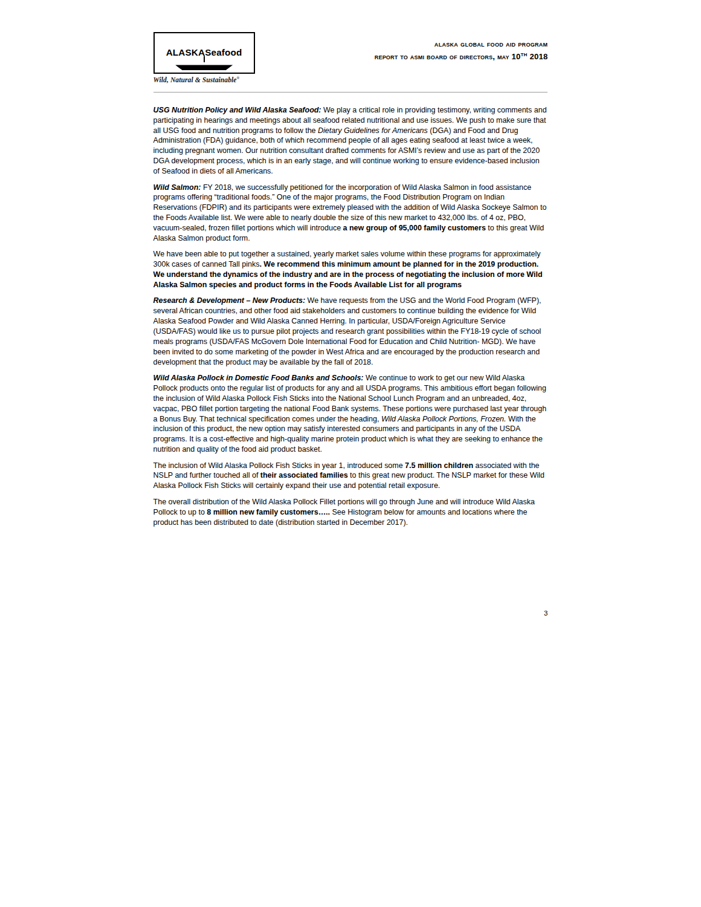ALASKA Seafood
Wild, Natural & Sustainable®
Alaska Global Food Aid Program
Report to ASMI Board of Directors, May 10th 2018
USG Nutrition Policy and Wild Alaska Seafood: We play a critical role in providing testimony, writing comments and participating in hearings and meetings about all seafood related nutritional and use issues. We push to make sure that all USG food and nutrition programs to follow the Dietary Guidelines for Americans (DGA) and Food and Drug Administration (FDA) guidance, both of which recommend people of all ages eating seafood at least twice a week, including pregnant women. Our nutrition consultant drafted comments for ASMI’s review and use as part of the 2020 DGA development process, which is in an early stage, and will continue working to ensure evidence-based inclusion of Seafood in diets of all Americans.
Wild Salmon: FY 2018, we successfully petitioned for the incorporation of Wild Alaska Salmon in food assistance programs offering “traditional foods.” One of the major programs, the Food Distribution Program on Indian Reservations (FDPIR) and its participants were extremely pleased with the addition of Wild Alaska Sockeye Salmon to the Foods Available list. We were able to nearly double the size of this new market to 432,000 lbs. of 4 oz, PBO, vacuum-sealed, frozen fillet portions which will introduce a new group of 95,000 family customers to this great Wild Alaska Salmon product form.
We have been able to put together a sustained, yearly market sales volume within these programs for approximately 300k cases of canned Tall pinks. We recommend this minimum amount be planned for in the 2019 production. We understand the dynamics of the industry and are in the process of negotiating the inclusion of more Wild Alaska Salmon species and product forms in the Foods Available List for all programs
Research & Development – New Products: We have requests from the USG and the World Food Program (WFP), several African countries, and other food aid stakeholders and customers to continue building the evidence for Wild Alaska Seafood Powder and Wild Alaska Canned Herring. In particular, USDA/Foreign Agriculture Service (USDA/FAS) would like us to pursue pilot projects and research grant possibilities within the FY18-19 cycle of school meals programs (USDA/FAS McGovern Dole International Food for Education and Child Nutrition- MGD). We have been invited to do some marketing of the powder in West Africa and are encouraged by the production research and development that the product may be available by the fall of 2018.
Wild Alaska Pollock in Domestic Food Banks and Schools: We continue to work to get our new Wild Alaska Pollock products onto the regular list of products for any and all USDA programs. This ambitious effort began following the inclusion of Wild Alaska Pollock Fish Sticks into the National School Lunch Program and an unbreaded, 4oz, vacpac, PBO fillet portion targeting the national Food Bank systems. These portions were purchased last year through a Bonus Buy. That technical specification comes under the heading, Wild Alaska Pollock Portions, Frozen. With the inclusion of this product, the new option may satisfy interested consumers and participants in any of the USDA programs. It is a cost-effective and high-quality marine protein product which is what they are seeking to enhance the nutrition and quality of the food aid product basket.
The inclusion of Wild Alaska Pollock Fish Sticks in year 1, introduced some 7.5 million children associated with the NSLP and further touched all of their associated families to this great new product. The NSLP market for these Wild Alaska Pollock Fish Sticks will certainly expand their use and potential retail exposure.
The overall distribution of the Wild Alaska Pollock Fillet portions will go through June and will introduce Wild Alaska Pollock to up to 8 million new family customers….. See Histogram below for amounts and locations where the product has been distributed to date (distribution started in December 2017).
3